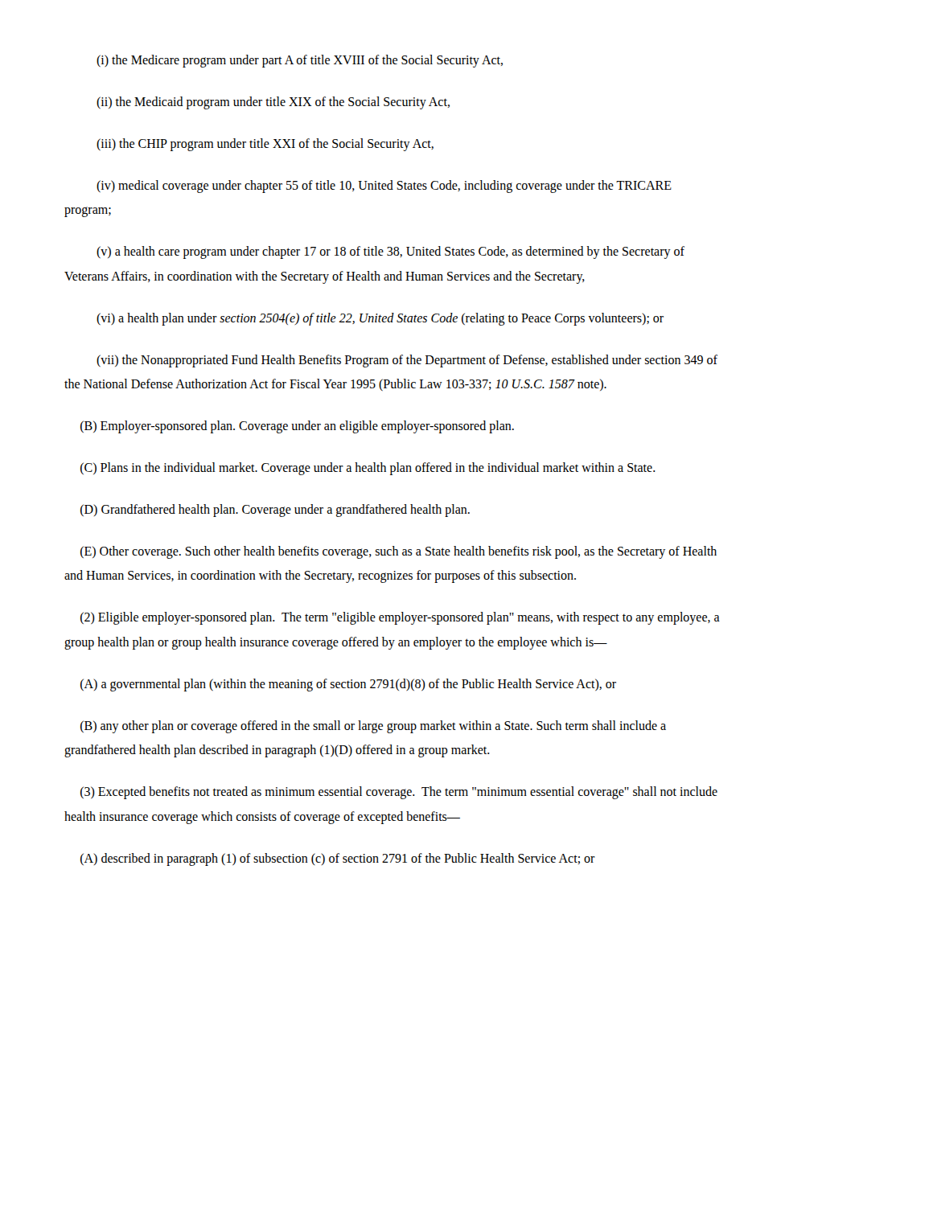(i) the Medicare program under part A of title XVIII of the Social Security Act,
(ii) the Medicaid program under title XIX of the Social Security Act,
(iii) the CHIP program under title XXI of the Social Security Act,
(iv) medical coverage under chapter 55 of title 10, United States Code, including coverage under the TRICARE program;
(v) a health care program under chapter 17 or 18 of title 38, United States Code, as determined by the Secretary of Veterans Affairs, in coordination with the Secretary of Health and Human Services and the Secretary,
(vi) a health plan under section 2504(e) of title 22, United States Code (relating to Peace Corps volunteers); or
(vii) the Nonappropriated Fund Health Benefits Program of the Department of Defense, established under section 349 of the National Defense Authorization Act for Fiscal Year 1995 (Public Law 103-337; 10 U.S.C. 1587 note).
(B) Employer-sponsored plan. Coverage under an eligible employer-sponsored plan.
(C) Plans in the individual market. Coverage under a health plan offered in the individual market within a State.
(D) Grandfathered health plan. Coverage under a grandfathered health plan.
(E) Other coverage. Such other health benefits coverage, such as a State health benefits risk pool, as the Secretary of Health and Human Services, in coordination with the Secretary, recognizes for purposes of this subsection.
(2) Eligible employer-sponsored plan. The term "eligible employer-sponsored plan" means, with respect to any employee, a group health plan or group health insurance coverage offered by an employer to the employee which is—
(A) a governmental plan (within the meaning of section 2791(d)(8) of the Public Health Service Act), or
(B) any other plan or coverage offered in the small or large group market within a State. Such term shall include a grandfathered health plan described in paragraph (1)(D) offered in a group market.
(3) Excepted benefits not treated as minimum essential coverage. The term "minimum essential coverage" shall not include health insurance coverage which consists of coverage of excepted benefits—
(A) described in paragraph (1) of subsection (c) of section 2791 of the Public Health Service Act; or